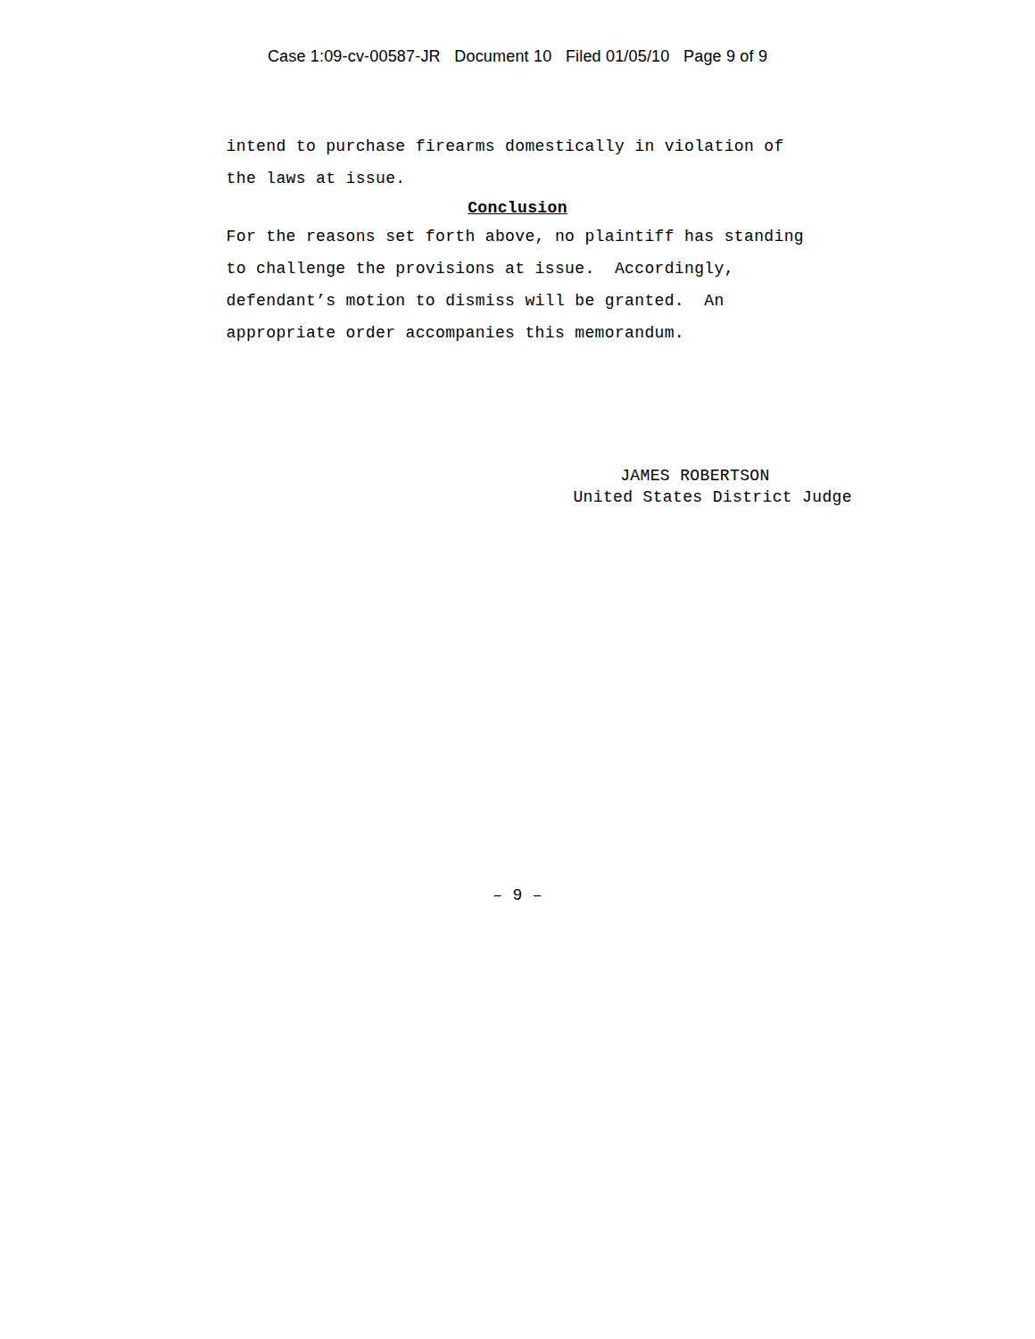Case 1:09-cv-00587-JR Document 10 Filed 01/05/10 Page 9 of 9
intend to purchase firearms domestically in violation of the laws at issue.
Conclusion
For the reasons set forth above, no plaintiff has standing to challenge the provisions at issue. Accordingly, defendant’s motion to dismiss will be granted. An appropriate order accompanies this memorandum.
JAMES ROBERTSON
United States District Judge
– 9 –